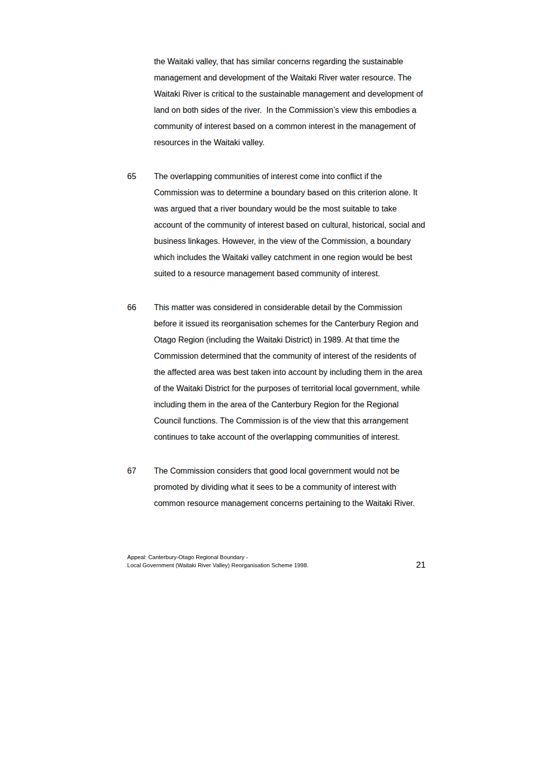the Waitaki valley, that has similar concerns regarding the sustainable management and development of the Waitaki River water resource. The Waitaki River is critical to the sustainable management and development of land on both sides of the river. In the Commission’s view this embodies a community of interest based on a common interest in the management of resources in the Waitaki valley.
65 The overlapping communities of interest come into conflict if the Commission was to determine a boundary based on this criterion alone. It was argued that a river boundary would be the most suitable to take account of the community of interest based on cultural, historical, social and business linkages. However, in the view of the Commission, a boundary which includes the Waitaki valley catchment in one region would be best suited to a resource management based community of interest.
66 This matter was considered in considerable detail by the Commission before it issued its reorganisation schemes for the Canterbury Region and Otago Region (including the Waitaki District) in 1989. At that time the Commission determined that the community of interest of the residents of the affected area was best taken into account by including them in the area of the Waitaki District for the purposes of territorial local government, while including them in the area of the Canterbury Region for the Regional Council functions. The Commission is of the view that this arrangement continues to take account of the overlapping communities of interest.
67 The Commission considers that good local government would not be promoted by dividing what it sees to be a community of interest with common resource management concerns pertaining to the Waitaki River.
Appeal: Canterbury-Otago Regional Boundary -
Local Government (Waitaki River Valley) Reorganisation Scheme 1998.
21